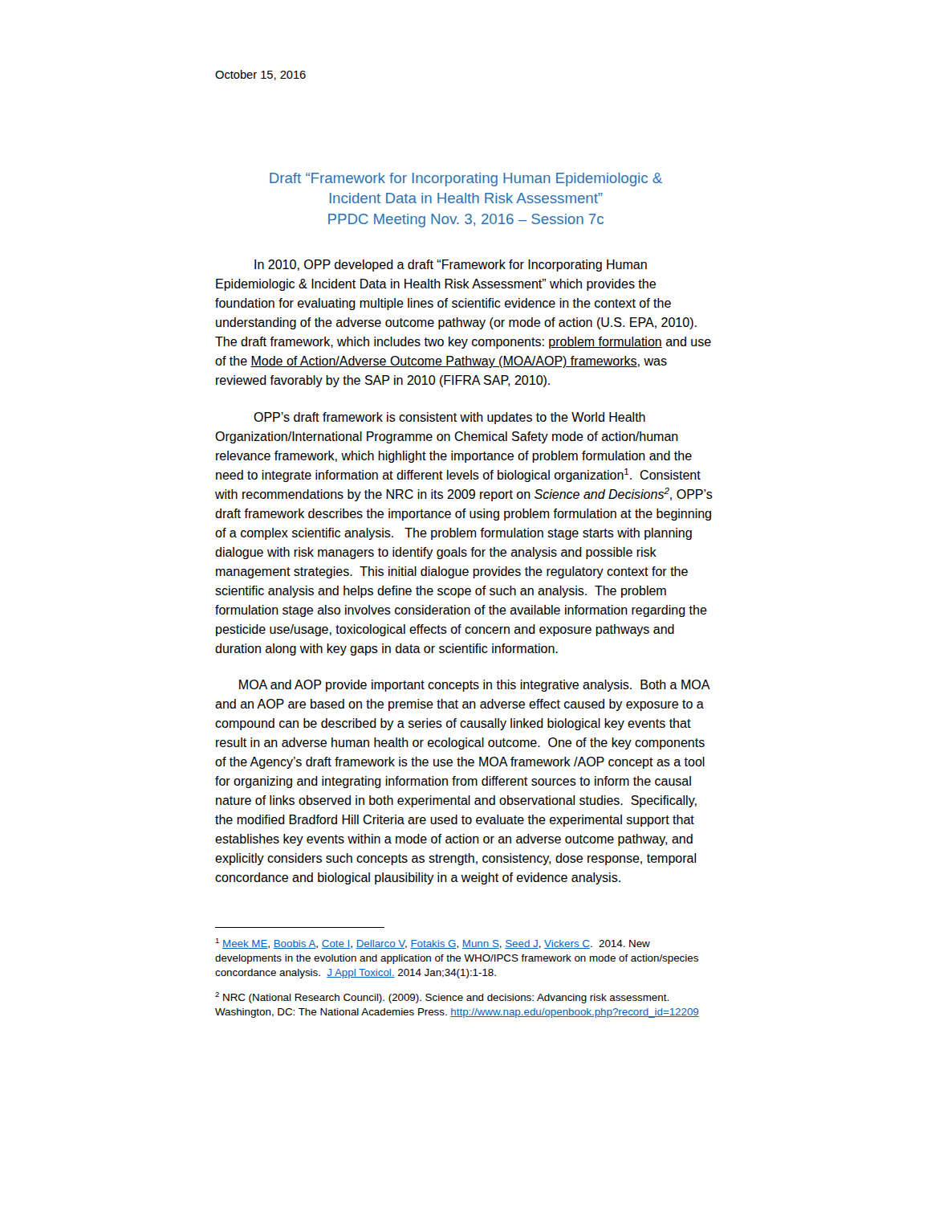October 15, 2016
Draft “Framework for Incorporating Human Epidemiologic & Incident Data in Health Risk Assessment”
PPDC Meeting Nov. 3, 2016 – Session 7c
In 2010, OPP developed a draft “Framework for Incorporating Human Epidemiologic & Incident Data in Health Risk Assessment” which provides the foundation for evaluating multiple lines of scientific evidence in the context of the understanding of the adverse outcome pathway (or mode of action (U.S. EPA, 2010). The draft framework, which includes two key components: problem formulation and use of the Mode of Action/Adverse Outcome Pathway (MOA/AOP) frameworks, was reviewed favorably by the SAP in 2010 (FIFRA SAP, 2010).
OPP’s draft framework is consistent with updates to the World Health Organization/International Programme on Chemical Safety mode of action/human relevance framework, which highlight the importance of problem formulation and the need to integrate information at different levels of biological organization1. Consistent with recommendations by the NRC in its 2009 report on Science and Decisions2, OPP’s draft framework describes the importance of using problem formulation at the beginning of a complex scientific analysis. The problem formulation stage starts with planning dialogue with risk managers to identify goals for the analysis and possible risk management strategies. This initial dialogue provides the regulatory context for the scientific analysis and helps define the scope of such an analysis. The problem formulation stage also involves consideration of the available information regarding the pesticide use/usage, toxicological effects of concern and exposure pathways and duration along with key gaps in data or scientific information.
MOA and AOP provide important concepts in this integrative analysis. Both a MOA and an AOP are based on the premise that an adverse effect caused by exposure to a compound can be described by a series of causally linked biological key events that result in an adverse human health or ecological outcome. One of the key components of the Agency’s draft framework is the use the MOA framework /AOP concept as a tool for organizing and integrating information from different sources to inform the causal nature of links observed in both experimental and observational studies. Specifically, the modified Bradford Hill Criteria are used to evaluate the experimental support that establishes key events within a mode of action or an adverse outcome pathway, and explicitly considers such concepts as strength, consistency, dose response, temporal concordance and biological plausibility in a weight of evidence analysis.
1 Meek ME, Boobis A, Cote I, Dellarco V, Fotakis G, Munn S, Seed J, Vickers C. 2014. New developments in the evolution and application of the WHO/IPCS framework on mode of action/species concordance analysis. J Appl Toxicol. 2014 Jan;34(1):1-18.
2 NRC (National Research Council). (2009). Science and decisions: Advancing risk assessment. Washington, DC: The National Academies Press. http://www.nap.edu/openbook.php?record_id=12209